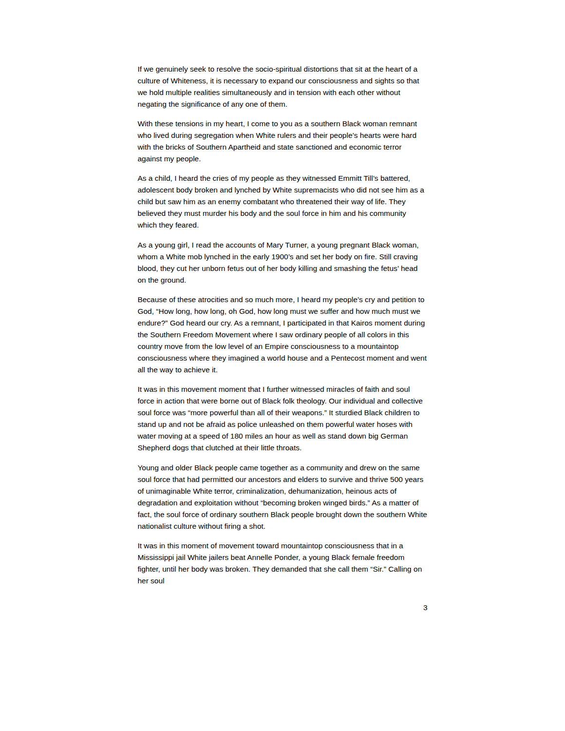If we genuinely seek to resolve the socio-spiritual distortions that sit at the heart of a culture of Whiteness, it is necessary to expand our consciousness and sights so that we hold multiple realities simultaneously and in tension with each other without negating the significance of any one of them.
With these tensions in my heart, I come to you as a southern Black woman remnant who lived during segregation when White rulers and their people’s hearts were hard with the bricks of Southern Apartheid and state sanctioned and economic terror against my people.
As a child, I heard the cries of my people as they witnessed Emmitt Till’s battered, adolescent body broken and lynched by White supremacists who did not see him as a child but saw him as an enemy combatant who threatened their way of life. They believed they must murder his body and the soul force in him and his community which they feared.
As a young girl, I read the accounts of Mary Turner, a young pregnant Black woman, whom a White mob lynched in the early 1900’s and set her body on fire. Still craving blood, they cut her unborn fetus out of her body killing and smashing the fetus’ head on the ground.
Because of these atrocities and so much more, I heard my people’s cry and petition to God, “How long, how long, oh God, how long must we suffer and how much must we endure?” God heard our cry. As a remnant, I participated in that Kairos moment during the Southern Freedom Movement where I saw ordinary people of all colors in this country move from the low level of an Empire consciousness to a mountaintop consciousness where they imagined a world house and a Pentecost moment and went all the way to achieve it.
It was in this movement moment that I further witnessed miracles of faith and soul force in action that were borne out of Black folk theology. Our individual and collective soul force was “more powerful than all of their weapons.” It sturdied Black children to stand up and not be afraid as police unleashed on them powerful water hoses with water moving at a speed of 180 miles an hour as well as stand down big German Shepherd dogs that clutched at their little throats.
Young and older Black people came together as a community and drew on the same soul force that had permitted our ancestors and elders to survive and thrive 500 years of unimaginable White terror, criminalization, dehumanization, heinous acts of degradation and exploitation without “becoming broken winged birds.” As a matter of fact, the soul force of ordinary southern Black people brought down the southern White nationalist culture without firing a shot.
It was in this moment of movement toward mountaintop consciousness that in a Mississippi jail White jailers beat Annelle Ponder, a young Black female freedom fighter, until her body was broken. They demanded that she call them “Sir.” Calling on her soul
3